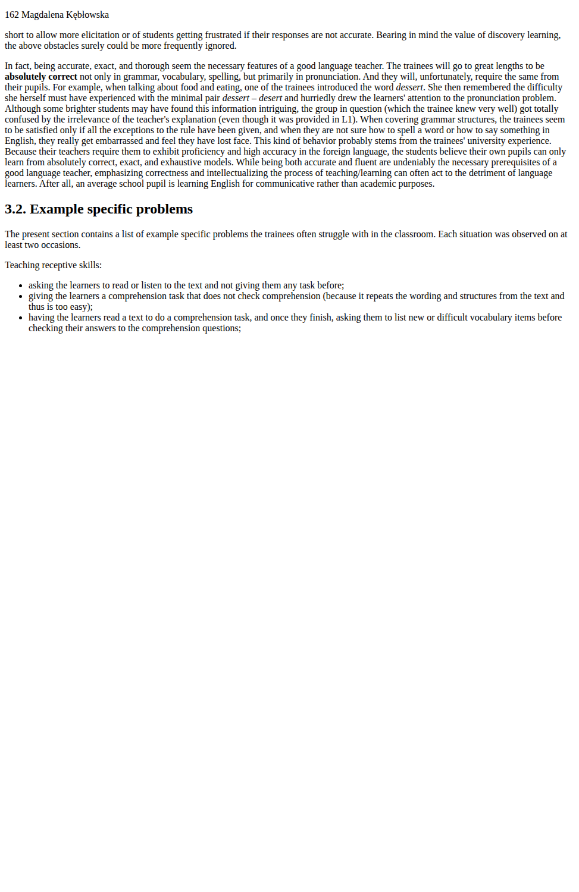162 Magdalena Kębłowska
short to allow more elicitation or of students getting frustrated if their responses are not accurate. Bearing in mind the value of discovery learning, the above obstacles surely could be more frequently ignored.
In fact, being accurate, exact, and thorough seem the necessary features of a good language teacher. The trainees will go to great lengths to be absolutely correct not only in grammar, vocabulary, spelling, but primarily in pronunciation. And they will, unfortunately, require the same from their pupils. For example, when talking about food and eating, one of the trainees introduced the word dessert. She then remembered the difficulty she herself must have experienced with the minimal pair dessert – desert and hurriedly drew the learners' attention to the pronunciation problem. Although some brighter students may have found this information intriguing, the group in question (which the trainee knew very well) got totally confused by the irrelevance of the teacher's explanation (even though it was provided in L1). When covering grammar structures, the trainees seem to be satisfied only if all the exceptions to the rule have been given, and when they are not sure how to spell a word or how to say something in English, they really get embarrassed and feel they have lost face. This kind of behavior probably stems from the trainees' university experience. Because their teachers require them to exhibit proficiency and high accuracy in the foreign language, the students believe their own pupils can only learn from absolutely correct, exact, and exhaustive models. While being both accurate and fluent are undeniably the necessary prerequisites of a good language teacher, emphasizing correctness and intellectualizing the process of teaching/learning can often act to the detriment of language learners. After all, an average school pupil is learning English for communicative rather than academic purposes.
3.2. Example specific problems
The present section contains a list of example specific problems the trainees often struggle with in the classroom. Each situation was observed on at least two occasions.
Teaching receptive skills:
asking the learners to read or listen to the text and not giving them any task before;
giving the learners a comprehension task that does not check comprehension (because it repeats the wording and structures from the text and thus is too easy);
having the learners read a text to do a comprehension task, and once they finish, asking them to list new or difficult vocabulary items before checking their answers to the comprehension questions;